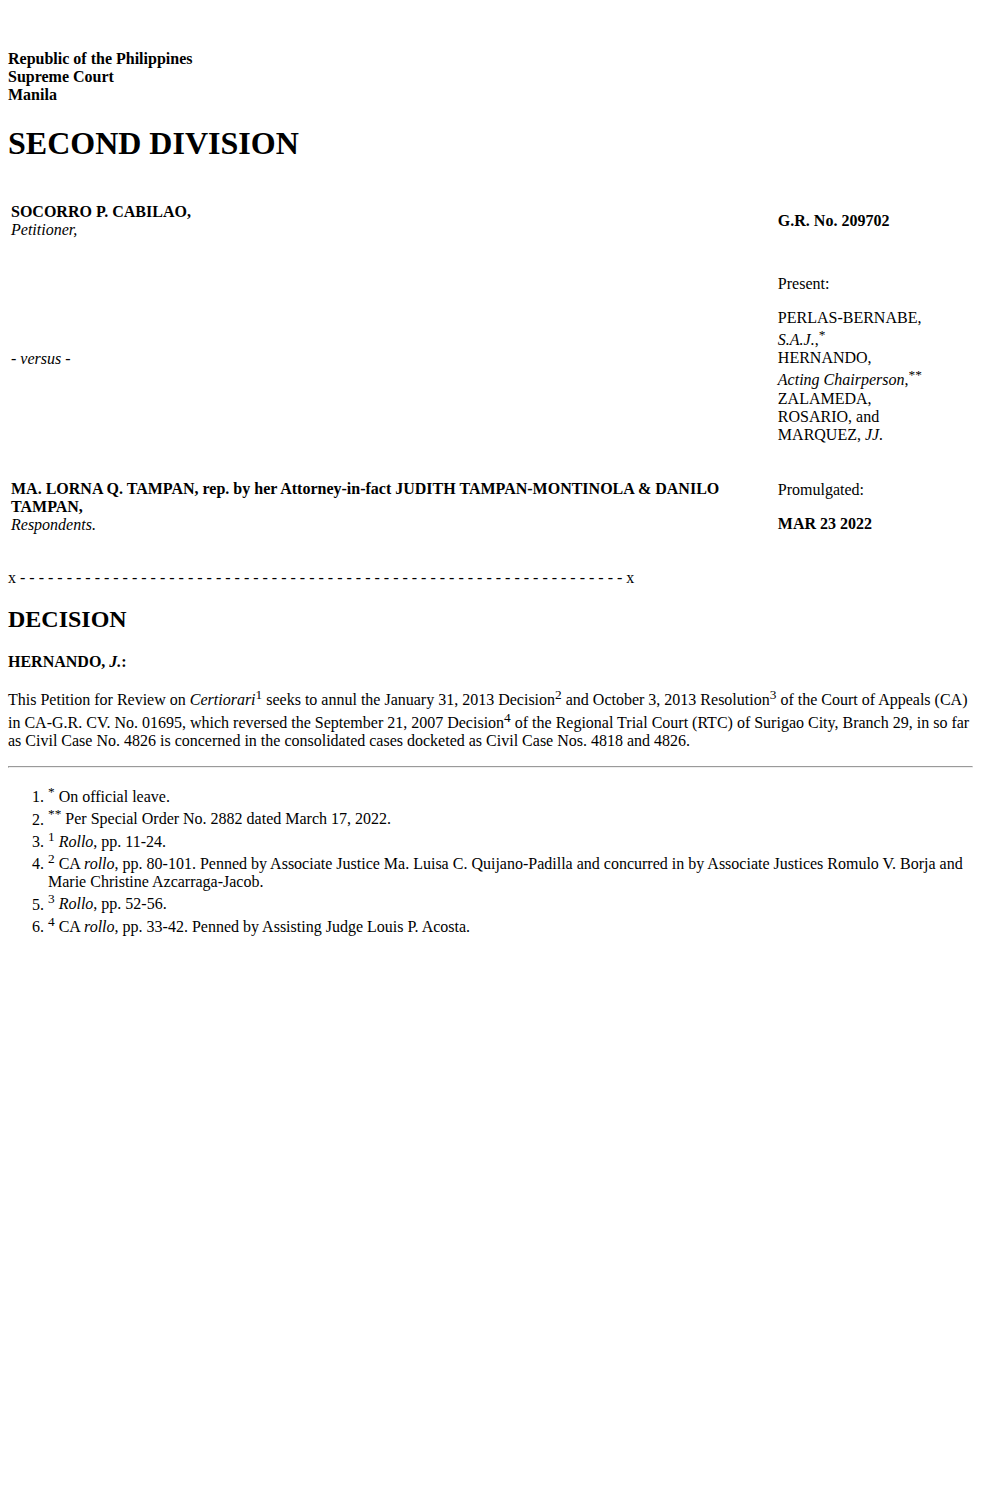Republic of the Philippines
Supreme Court
Manila
SECOND DIVISION
| SOCORRO P. CABILAO, Petitioner, | G.R. No. 209702 |
| - versus - | Present: PERLAS-BERNABE, S.A.J. , * HERNANDO, Acting Chairperson , ** ZALAMEDA, ROSARIO, and MARQUEZ, JJ. |
| MA. LORNA Q. TAMPAN, rep. by her Attorney-in-fact JUDITH TAMPAN-MONTINOLA & DANILO TAMPAN, Respondents. | Promulgated: MAR 23 2022 |
x - - - - - - - - - - - - - - - - - - - - - - - - - - - - - - - - - - - - - - - - - - - - - - - - - - - - - - - - - - - - - - - - - x
DECISION
HERNANDO, J.:
This Petition for Review on Certiorari1 seeks to annul the January 31, 2013 Decision2 and October 3, 2013 Resolution3 of the Court of Appeals (CA) in CA-G.R. CV. No. 01695, which reversed the September 21, 2007 Decision4 of the Regional Trial Court (RTC) of Surigao City, Branch 29, in so far as Civil Case No. 4826 is concerned in the consolidated cases docketed as Civil Case Nos. 4818 and 4826.
* On official leave.
** Per Special Order No. 2882 dated March 17, 2022.
1 Rollo, pp. 11-24.
2 CA rollo, pp. 80-101. Penned by Associate Justice Ma. Luisa C. Quijano-Padilla and concurred in by Associate Justices Romulo V. Borja and Marie Christine Azcarraga-Jacob.
3 Rollo, pp. 52-56.
4 CA rollo, pp. 33-42. Penned by Assisting Judge Louis P. Acosta.